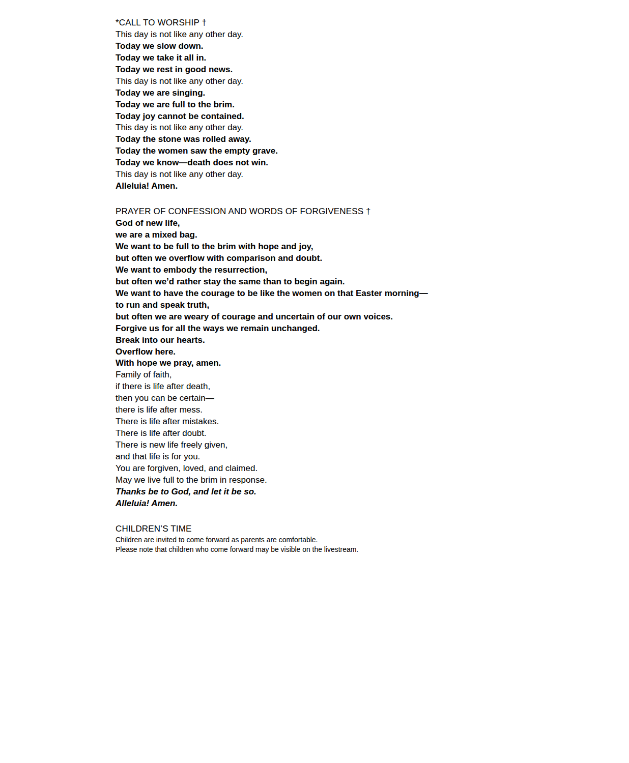*CALL TO WORSHIP †
This day is not like any other day.
Today we slow down.
Today we take it all in.
Today we rest in good news.
This day is not like any other day.
Today we are singing.
Today we are full to the brim.
Today joy cannot be contained.
This day is not like any other day.
Today the stone was rolled away.
Today the women saw the empty grave.
Today we know—death does not win.
This day is not like any other day.
Alleluia! Amen.
PRAYER OF CONFESSION AND WORDS OF FORGIVENESS †
God of new life,
we are a mixed bag.
We want to be full to the brim with hope and joy,
but often we overflow with comparison and doubt.
We want to embody the resurrection,
but often we’d rather stay the same than to begin again.
We want to have the courage to be like the women on that Easter morning—
to run and speak truth,
but often we are weary of courage and uncertain of our own voices.
Forgive us for all the ways we remain unchanged.
Break into our hearts.
Overflow here.
With hope we pray, amen.
Family of faith,
if there is life after death,
then you can be certain—
there is life after mess.
There is life after mistakes.
There is life after doubt.
There is new life freely given,
and that life is for you.
You are forgiven, loved, and claimed.
May we live full to the brim in response.
Thanks be to God, and let it be so.
Alleluia! Amen.
CHILDREN’S TIME
Children are invited to come forward as parents are comfortable.
Please note that children who come forward may be visible on the livestream.